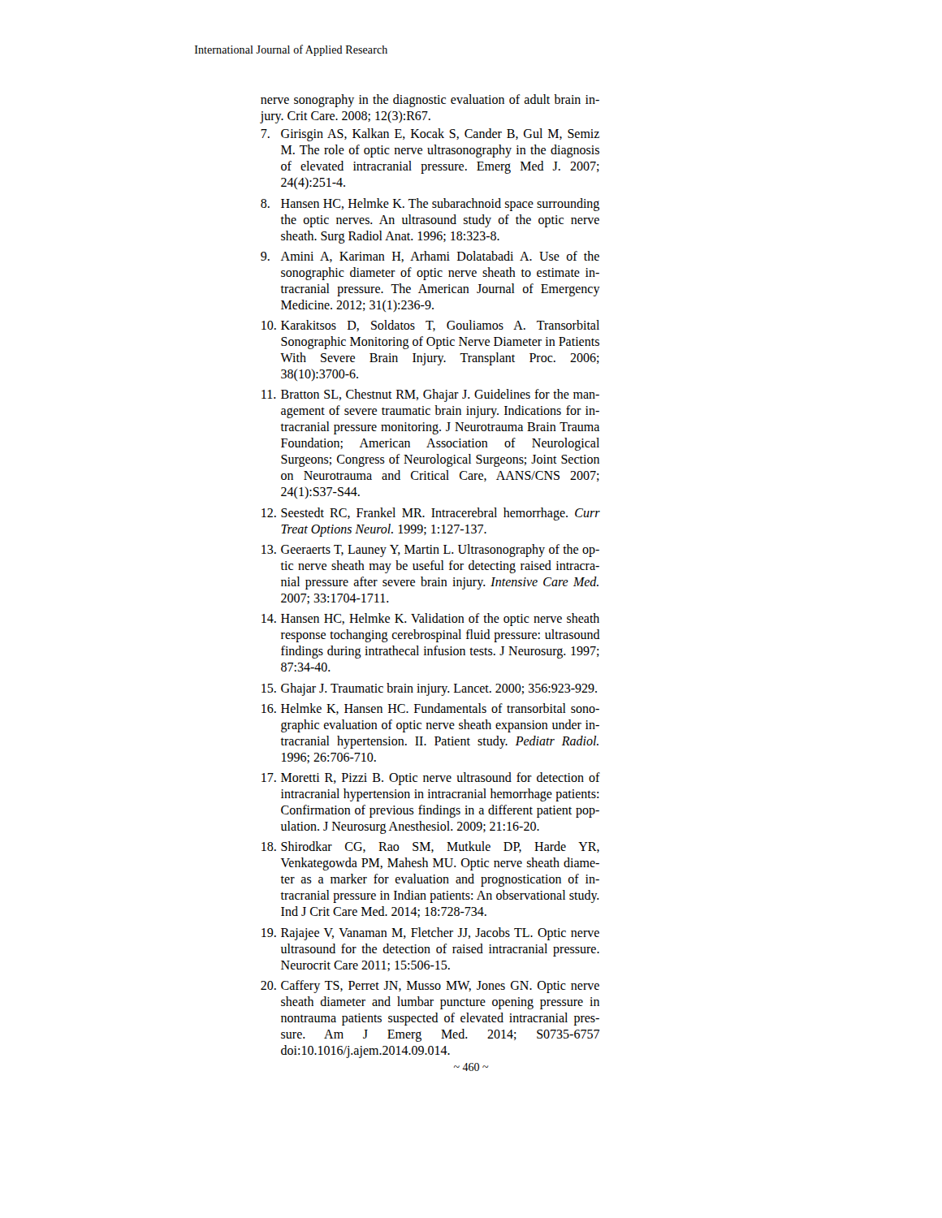International Journal of Applied Research
nerve sonography in the diagnostic evaluation of adult brain injury. Crit Care. 2008; 12(3):R67.
Girisgin AS, Kalkan E, Kocak S, Cander B, Gul M, Semiz M. The role of optic nerve ultrasonography in the diagnosis of elevated intracranial pressure. Emerg Med J. 2007; 24(4):251-4.
Hansen HC, Helmke K. The subarachnoid space surrounding the optic nerves. An ultrasound study of the optic nerve sheath. Surg Radiol Anat. 1996; 18:323-8.
Amini A, Kariman H, Arhami Dolatabadi A. Use of the sonographic diameter of optic nerve sheath to estimate intracranial pressure. The American Journal of Emergency Medicine. 2012; 31(1):236-9.
Karakitsos D, Soldatos T, Gouliamos A. Transorbital Sonographic Monitoring of Optic Nerve Diameter in Patients With Severe Brain Injury. Transplant Proc. 2006; 38(10):3700-6.
Bratton SL, Chestnut RM, Ghajar J. Guidelines for the management of severe traumatic brain injury. Indications for intracranial pressure monitoring. J Neurotrauma Brain Trauma Foundation; American Association of Neurological Surgeons; Congress of Neurological Surgeons; Joint Section on Neurotrauma and Critical Care, AANS/CNS 2007; 24(1):S37-S44.
Seestedt RC, Frankel MR. Intracerebral hemorrhage. Curr Treat Options Neurol. 1999; 1:127-137.
Geeraerts T, Launey Y, Martin L. Ultrasonography of the optic nerve sheath may be useful for detecting raised intracranial pressure after severe brain injury. Intensive Care Med. 2007; 33:1704-1711.
Hansen HC, Helmke K. Validation of the optic nerve sheath response tochanging cerebrospinal fluid pressure: ultrasound findings during intrathecal infusion tests. J Neurosurg. 1997; 87:34-40.
Ghajar J. Traumatic brain injury. Lancet. 2000; 356:923-929.
Helmke K, Hansen HC. Fundamentals of transorbital sonographic evaluation of optic nerve sheath expansion under intracranial hypertension. II. Patient study. Pediatr Radiol. 1996; 26:706-710.
Moretti R, Pizzi B. Optic nerve ultrasound for detection of intracranial hypertension in intracranial hemorrhage patients: Confirmation of previous findings in a different patient population. J Neurosurg Anesthesiol. 2009; 21:16-20.
Shirodkar CG, Rao SM, Mutkule DP, Harde YR, Venkategowda PM, Mahesh MU. Optic nerve sheath diameter as a marker for evaluation and prognostication of intracranial pressure in Indian patients: An observational study. Ind J Crit Care Med. 2014; 18:728-734.
Rajajee V, Vanaman M, Fletcher JJ, Jacobs TL. Optic nerve ultrasound for the detection of raised intracranial pressure. Neurocrit Care 2011; 15:506-15.
Caffery TS, Perret JN, Musso MW, Jones GN. Optic nerve sheath diameter and lumbar puncture opening pressure in nontrauma patients suspected of elevated intracranial pressure. Am J Emerg Med. 2014; S0735-6757 doi:10.1016/j.ajem.2014.09.014.
~ 460 ~